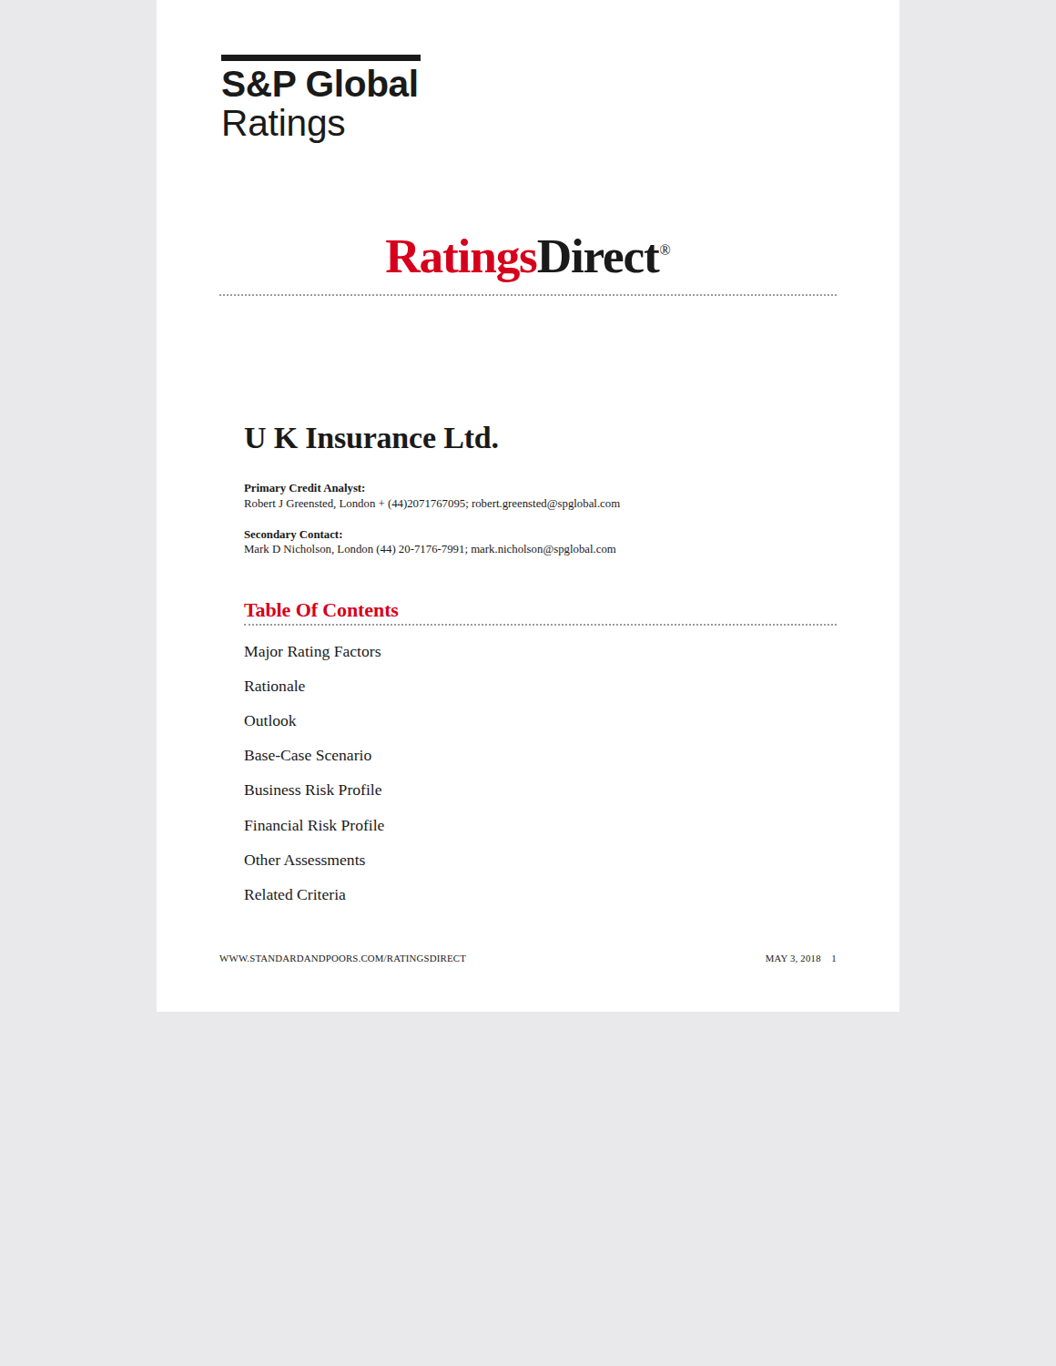S&P Global
Ratings
Ratings Direct®
U K Insurance Ltd.
Primary Credit Analyst:
Robert J Greensted, London + (44)2071767095; robert.greensted@spglobal.com
Secondary Contact:
Mark D Nicholson, London (44) 20-7176-7991; mark.nicholson@spglobal.com
Table Of Contents
Major Rating Factors
Rationale
Outlook
Base-Case Scenario
Business Risk Profile
Financial Risk Profile
Other Assessments
Related Criteria
WWW.STANDARDANDPOORS.COM/RATINGSDIRECT MAY 3, 20181